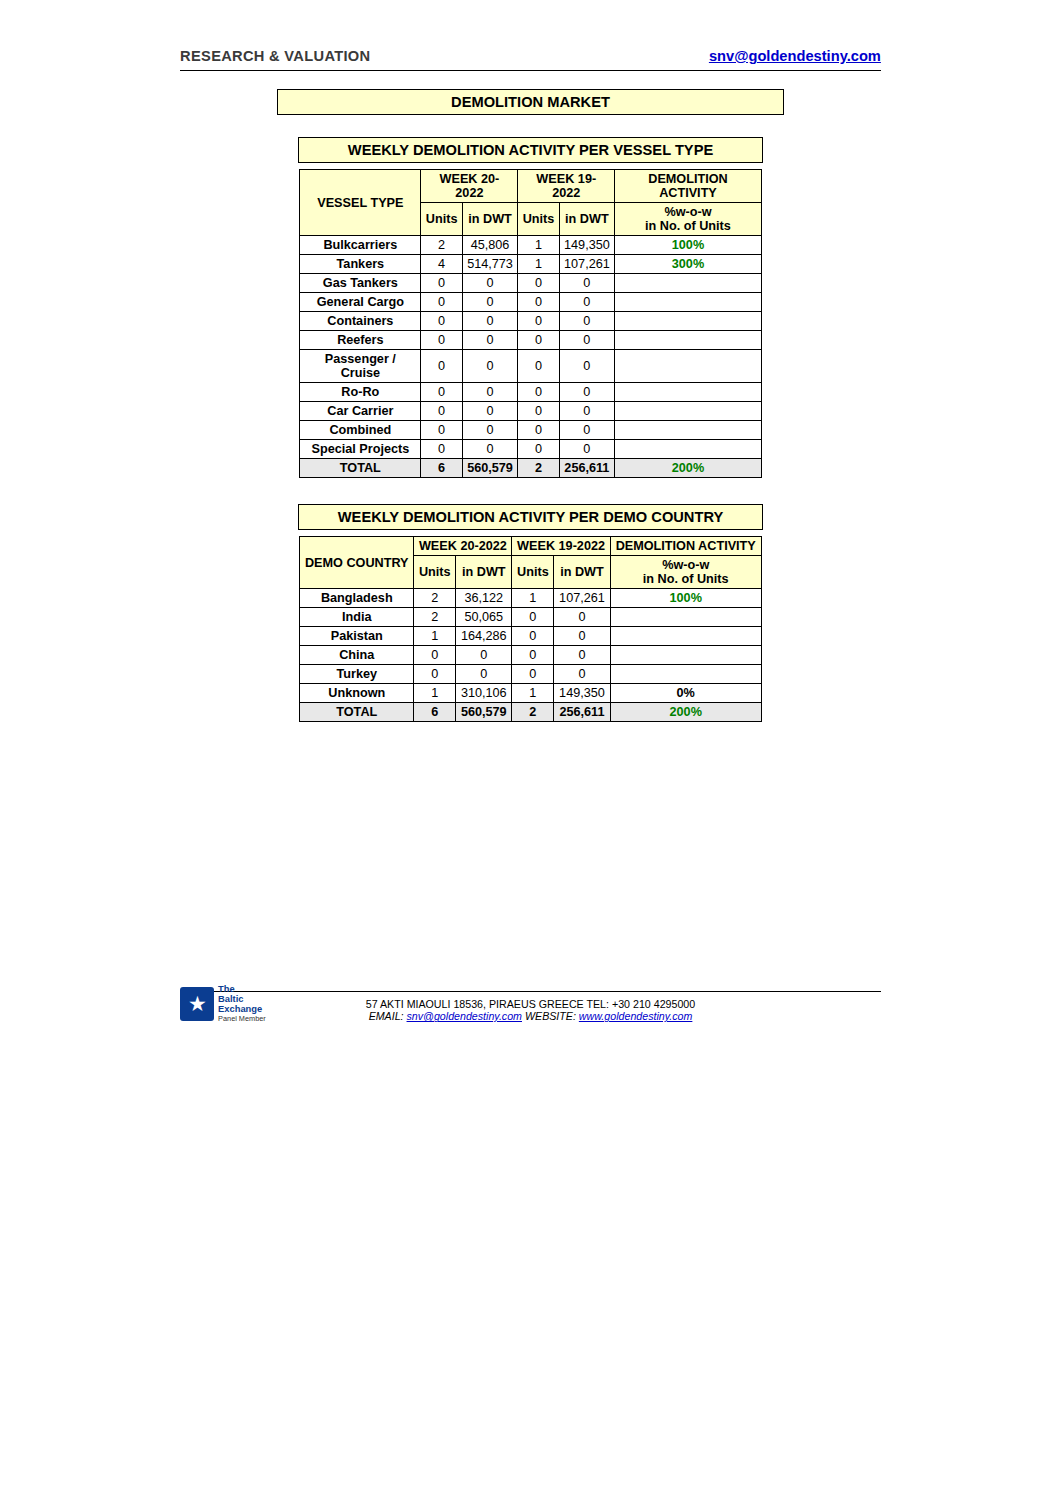RESEARCH & VALUATION
snv@goldendestiny.com
DEMOLITION MARKET
WEEKLY DEMOLITION ACTIVITY PER VESSEL TYPE
| VESSEL TYPE | WEEK 20-2022 | WEEK 19-2022 | DEMOLITION ACTIVITY |
| --- | --- | --- | --- |
| Units | in DWT | Units | in DWT | %w-o-w in No. of Units |
| Bulkcarriers | 2 | 45,806 | 1 | 149,350 | 100% |
| Tankers | 4 | 514,773 | 1 | 107,261 | 300% |
| Gas Tankers | 0 | 0 | 0 | 0 | |
| General Cargo | 0 | 0 | 0 | 0 | |
| Containers | 0 | 0 | 0 | 0 | |
| Reefers | 0 | 0 | 0 | 0 | |
| Passenger / Cruise | 0 | 0 | 0 | 0 | |
| Ro-Ro | 0 | 0 | 0 | 0 | |
| Car Carrier | 0 | 0 | 0 | 0 | |
| Combined | 0 | 0 | 0 | 0 | |
| Special Projects | 0 | 0 | 0 | 0 | |
| TOTAL | 6 | 560,579 | 2 | 256,611 | 200% |
WEEKLY DEMOLITION ACTIVITY PER DEMO COUNTRY
| DEMO COUNTRY | WEEK 20-2022 | WEEK 19-2022 | DEMOLITION ACTIVITY |
| --- | --- | --- | --- |
| Units | in DWT | Units | in DWT | %w-o-w in No. of Units |
| Bangladesh | 2 | 36,122 | 1 | 107,261 | 100% |
| India | 2 | 50,065 | 0 | 0 | |
| Pakistan | 1 | 164,286 | 0 | 0 | |
| China | 0 | 0 | 0 | 0 | |
| Turkey | 0 | 0 | 0 | 0 | |
| Unknown | 1 | 310,106 | 1 | 149,350 | 0% |
| TOTAL | 6 | 560,579 | 2 | 256,611 | 200% |
★
The
Baltic
Exchange
Panel Member
57 AKTI MIAOULI 18536, PIRAEUS GREECE TEL: +30 210 4295000
EMAIL: snv@goldendestiny.com WEBSITE: www.goldendestiny.com